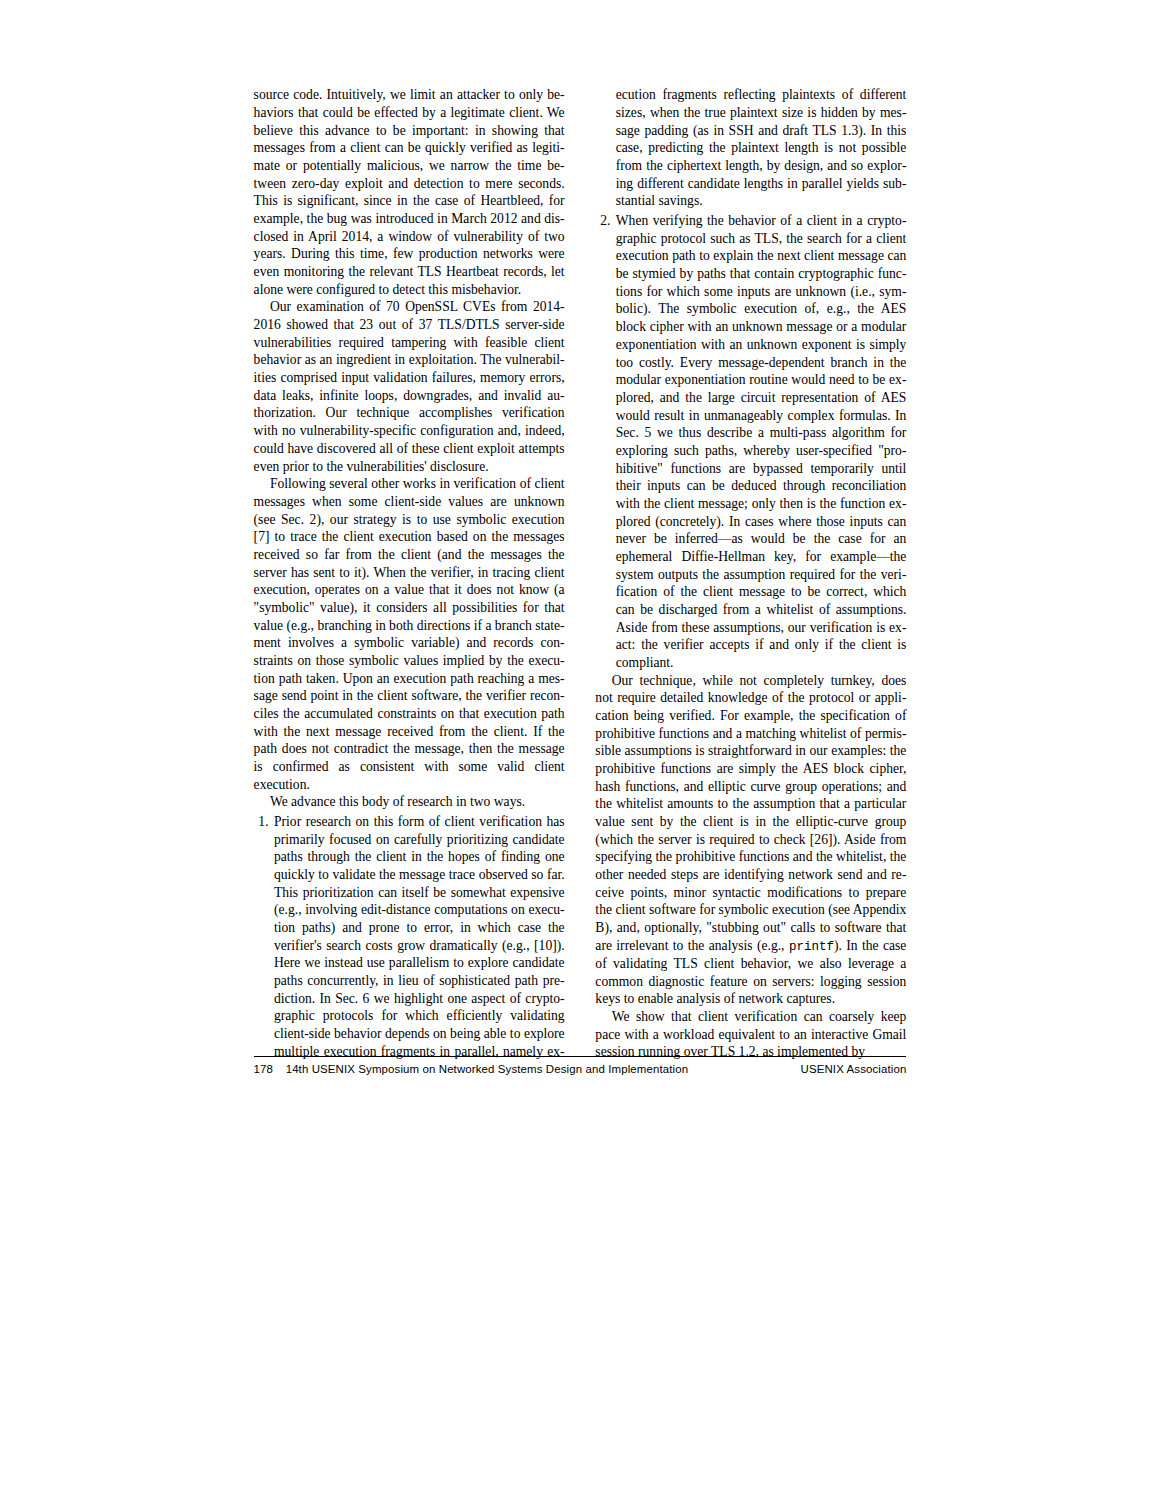source code. Intuitively, we limit an attacker to only behaviors that could be effected by a legitimate client. We believe this advance to be important: in showing that messages from a client can be quickly verified as legitimate or potentially malicious, we narrow the time between zero-day exploit and detection to mere seconds. This is significant, since in the case of Heartbleed, for example, the bug was introduced in March 2012 and disclosed in April 2014, a window of vulnerability of two years. During this time, few production networks were even monitoring the relevant TLS Heartbeat records, let alone were configured to detect this misbehavior.
Our examination of 70 OpenSSL CVEs from 2014-2016 showed that 23 out of 37 TLS/DTLS server-side vulnerabilities required tampering with feasible client behavior as an ingredient in exploitation. The vulnerabilities comprised input validation failures, memory errors, data leaks, infinite loops, downgrades, and invalid authorization. Our technique accomplishes verification with no vulnerability-specific configuration and, indeed, could have discovered all of these client exploit attempts even prior to the vulnerabilities' disclosure.
Following several other works in verification of client messages when some client-side values are unknown (see Sec. 2), our strategy is to use symbolic execution [7] to trace the client execution based on the messages received so far from the client (and the messages the server has sent to it). When the verifier, in tracing client execution, operates on a value that it does not know (a "symbolic" value), it considers all possibilities for that value (e.g., branching in both directions if a branch statement involves a symbolic variable) and records constraints on those symbolic values implied by the execution path taken. Upon an execution path reaching a message send point in the client software, the verifier reconciles the accumulated constraints on that execution path with the next message received from the client. If the path does not contradict the message, then the message is confirmed as consistent with some valid client execution.
We advance this body of research in two ways.
Prior research on this form of client verification has primarily focused on carefully prioritizing candidate paths through the client in the hopes of finding one quickly to validate the message trace observed so far. This prioritization can itself be somewhat expensive (e.g., involving edit-distance computations on execution paths) and prone to error, in which case the verifier's search costs grow dramatically (e.g., [10]). Here we instead use parallelism to explore candidate paths concurrently, in lieu of sophisticated path prediction. In Sec. 6 we highlight one aspect of cryptographic protocols for which efficiently validating client-side behavior depends on being able to explore multiple execution fragments in parallel, namely execution fragments reflecting plaintexts of different sizes, when the true plaintext size is hidden by message padding (as in SSH and draft TLS 1.3). In this case, predicting the plaintext length is not possible from the ciphertext length, by design, and so exploring different candidate lengths in parallel yields substantial savings.
When verifying the behavior of a client in a cryptographic protocol such as TLS, the search for a client execution path to explain the next client message can be stymied by paths that contain cryptographic functions for which some inputs are unknown (i.e., symbolic). The symbolic execution of, e.g., the AES block cipher with an unknown message or a modular exponentiation with an unknown exponent is simply too costly. Every message-dependent branch in the modular exponentiation routine would need to be explored, and the large circuit representation of AES would result in unmanageably complex formulas. In Sec. 5 we thus describe a multi-pass algorithm for exploring such paths, whereby user-specified "prohibitive" functions are bypassed temporarily until their inputs can be deduced through reconciliation with the client message; only then is the function explored (concretely). In cases where those inputs can never be inferred—as would be the case for an ephemeral Diffie-Hellman key, for example—the system outputs the assumption required for the verification of the client message to be correct, which can be discharged from a whitelist of assumptions. Aside from these assumptions, our verification is exact: the verifier accepts if and only if the client is compliant.
Our technique, while not completely turnkey, does not require detailed knowledge of the protocol or application being verified. For example, the specification of prohibitive functions and a matching whitelist of permissible assumptions is straightforward in our examples: the prohibitive functions are simply the AES block cipher, hash functions, and elliptic curve group operations; and the whitelist amounts to the assumption that a particular value sent by the client is in the elliptic-curve group (which the server is required to check [26]). Aside from specifying the prohibitive functions and the whitelist, the other needed steps are identifying network send and receive points, minor syntactic modifications to prepare the client software for symbolic execution (see Appendix B), and, optionally, "stubbing out" calls to software that are irrelevant to the analysis (e.g., printf). In the case of validating TLS client behavior, we also leverage a common diagnostic feature on servers: logging session keys to enable analysis of network captures.
We show that client verification can coarsely keep pace with a workload equivalent to an interactive Gmail session running over TLS 1.2, as implemented by
17814th USENIX Symposium on Networked Systems Design and Implementation
USENIX Association